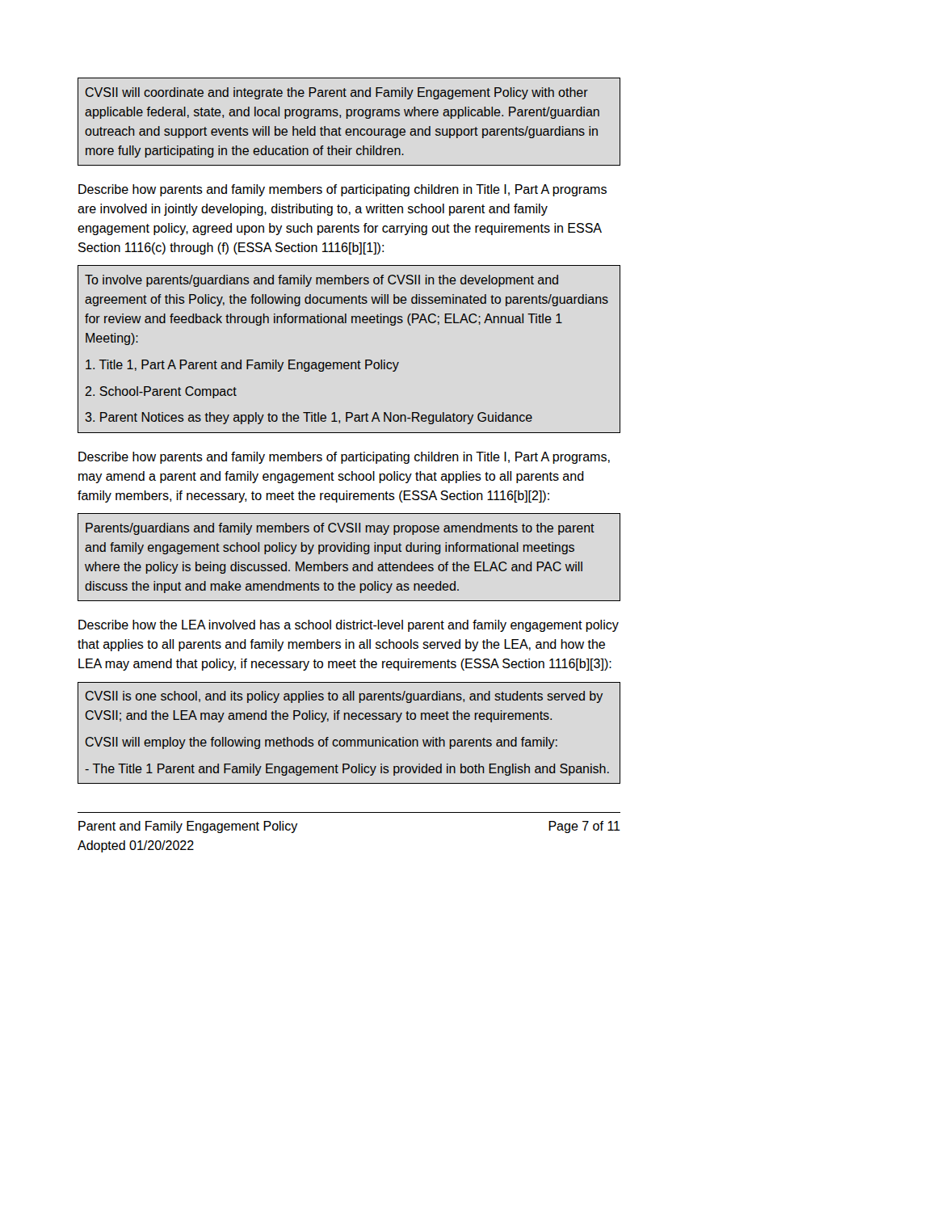CVSII will coordinate and integrate the Parent and Family Engagement Policy with other applicable federal, state, and local programs, programs where applicable. Parent/guardian outreach and support events will be held that encourage and support parents/guardians in more fully participating in the education of their children.
Describe how parents and family members of participating children in Title I, Part A programs are involved in jointly developing, distributing to, a written school parent and family engagement policy, agreed upon by such parents for carrying out the requirements in ESSA Section 1116(c) through (f) (ESSA Section 1116[b][1]):
To involve parents/guardians and family members of CVSII in the development and agreement of this Policy, the following documents will be disseminated to parents/guardians for review and feedback through informational meetings (PAC; ELAC; Annual Title 1 Meeting):
1. Title 1, Part A Parent and Family Engagement Policy
2. School-Parent Compact
3. Parent Notices as they apply to the Title 1, Part A Non-Regulatory Guidance
Describe how parents and family members of participating children in Title I, Part A programs, may amend a parent and family engagement school policy that applies to all parents and family members, if necessary, to meet the requirements (ESSA Section 1116[b][2]):
Parents/guardians and family members of CVSII may propose amendments to the parent and family engagement school policy by providing input during informational meetings where the policy is being discussed. Members and attendees of the ELAC and PAC will discuss the input and make amendments to the policy as needed.
Describe how the LEA involved has a school district-level parent and family engagement policy that applies to all parents and family members in all schools served by the LEA, and how the LEA may amend that policy, if necessary to meet the requirements (ESSA Section 1116[b][3]):
CVSII is one school, and its policy applies to all parents/guardians, and students served by CVSII; and the LEA may amend the Policy, if necessary to meet the requirements.
CVSII will employ the following methods of communication with parents and family:
- The Title 1 Parent and Family Engagement Policy is provided in both English and Spanish.
Parent and Family Engagement Policy
Adopted 01/20/2022
Page 7 of 11